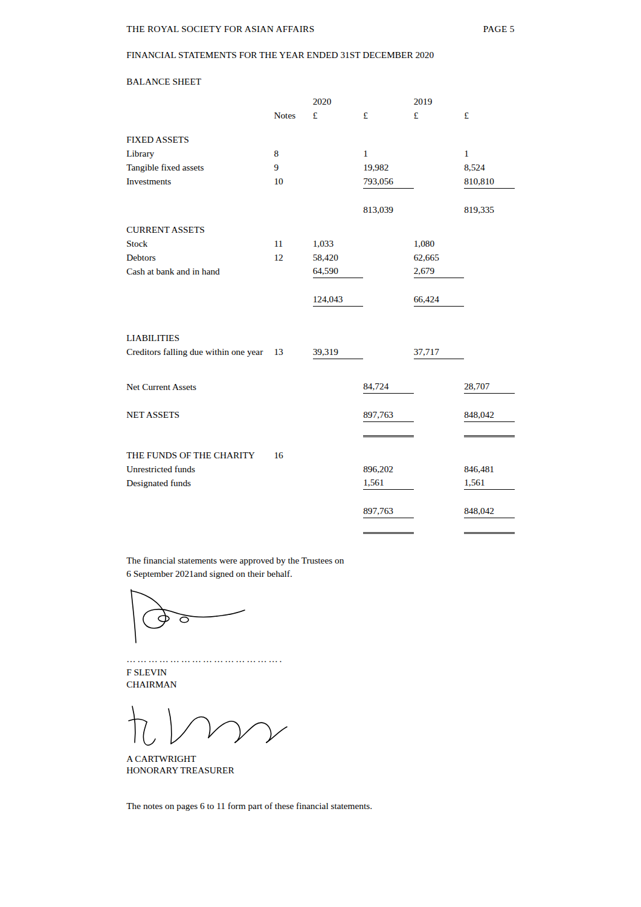THE ROYAL SOCIETY FOR ASIAN AFFAIRS
PAGE 5
FINANCIAL STATEMENTS FOR THE YEAR ENDED 31ST DECEMBER 2020
BALANCE SHEET
| | | 2020 | 2019 |
| | Notes | £ | £ | £ | £ |
| FIXED ASSETS | | | | | |
| Library | 8 | | 1 | | 1 |
| Tangible fixed assets | 9 | | 19,982 | | 8,524 |
| Investments | 10 | | 793,056 | | 810,810 |
| | | | 813,039 | | 819,335 |
| CURRENT ASSETS | | | | | |
| Stock | 11 | 1,033 | | 1,080 | |
| Debtors | 12 | 58,420 | | 62,665 | |
| Cash at bank and in hand | | 64,590 | | 2,679 | |
| | | 124,043 | | 66,424 | |
| LIABILITIES | | | | | |
| Creditors falling due within one year | 13 | 39,319 | | 37,717 | |
| Net Current Assets | | | 84,724 | | 28,707 |
| NET ASSETS | | | 897,763 | | 848,042 |
| THE FUNDS OF THE CHARITY | 16 | | | | |
| Unrestricted funds | | | 896,202 | | 846,481 |
| Designated funds | | | 1,561 | | 1,561 |
| | | | 897,763 | | 848,042 |
The financial statements were approved by the Trustees on
6 September 2021and signed on their behalf.
…………………………………….
F SLEVIN
CHAIRMAN
A CARTWRIGHT
HONORARY TREASURER
The notes on pages 6 to 11 form part of these financial statements.